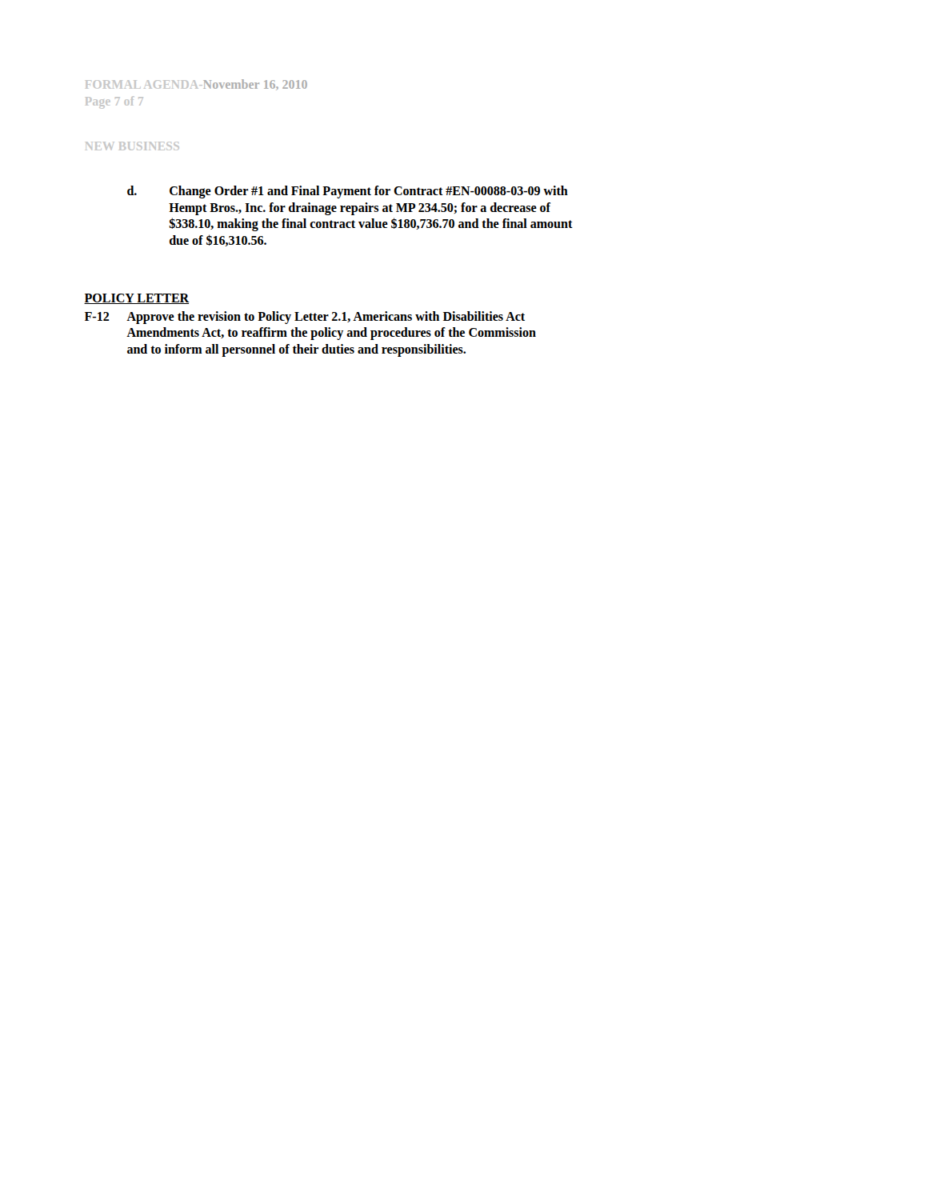FORMAL AGENDA-November 16, 2010
Page 7 of 7
NEW BUSINESS
d.
Change Order #1 and Final Payment for Contract #EN-00088-03-09 with Hempt Bros., Inc. for drainage repairs at MP 234.50; for a decrease of $338.10, making the final contract value $180,736.70 and the final amount due of $16,310.56.
POLICY LETTER
F-12
Approve the revision to Policy Letter 2.1, Americans with Disabilities Act Amendments Act, to reaffirm the policy and procedures of the Commission and to inform all personnel of their duties and responsibilities.